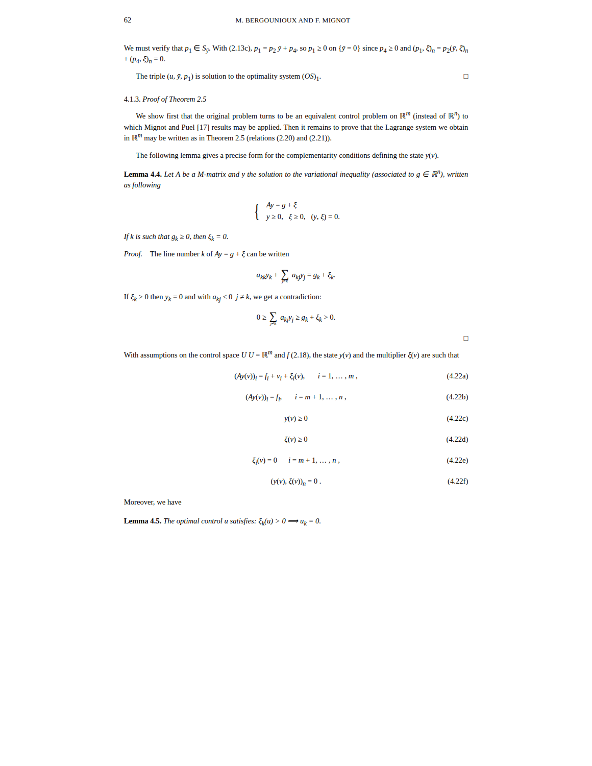62 M. BERGOUNIOUX AND F. MIGNOT
We must verify that p1 ∈ Sȳ. With (2.13c), p1 = p2 ȳ + p4, so p1 ≥ 0 on {ȳ = 0} since p4 ≥ 0 and (p1, ξ̄)n = p2(ȳ, ξ̄)n + (p4, ξ̄)n = 0.
The triple (u, ȳ, p1) is solution to the optimality system (OS)1.□
4.1.3. Proof of Theorem 2.5
We show first that the original problem turns to be an equivalent control problem on ℝm (instead of ℝn) to which Mignot and Puel [17] results may be applied. Then it remains to prove that the Lagrange system we obtain in ℝm may be written as in Theorem 2.5 (relations (2.20) and (2.21)).
The following lemma gives a precise form for the complementarity conditions defining the state y(v).
Lemma 4.4. Let A be a M-matrix and y the solution to the variational inequality (associated to g ∈ ℝn), written as following
{
Ay = g + ξ
y ≥ 0, ξ ≥ 0, (y, ξ) = 0.
If k is such that gk ≥ 0, then ξk = 0.
Proof. The line number k of Ay = g + ξ can be written
akkyk + ∑j≠k akjyj = gk + ξk.
If ξk > 0 then yk = 0 and with akj ≤ 0 j ≠ k, we get a contradiction:
0 ≥ ∑j≠k akjyj ≥ gk + ξk > 0.
□
With assumptions on the control space U U = ℝm and f (2.18), the state y(v) and the multiplier ξ(v) are such that
(Ay(v))i = fi + vi + ξi(v), i = 1, … , m , (4.22a)
(Ay(v))i = fi, i = m + 1, … , n , (4.22b)
y(v) ≥ 0 (4.22c)
ξ(v) ≥ 0 (4.22d)
ξi(v) = 0 i = m + 1, … , n , (4.22e)
(y(v), ξ(v))n = 0 . (4.22f)
Moreover, we have
Lemma 4.5. The optimal control u satisfies: ξk(u) > 0 ⟹ uk = 0.